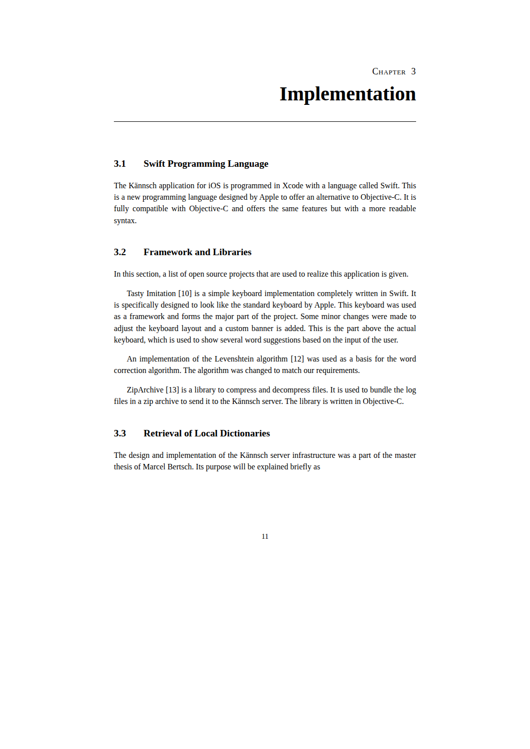Chapter 3
Implementation
3.1 Swift Programming Language
The Kännsch application for iOS is programmed in Xcode with a language called Swift. This is a new programming language designed by Apple to offer an alternative to Objective-C. It is fully compatible with Objective-C and offers the same features but with a more readable syntax.
3.2 Framework and Libraries
In this section, a list of open source projects that are used to realize this application is given.
Tasty Imitation [10] is a simple keyboard implementation completely written in Swift. It is specifically designed to look like the standard keyboard by Apple. This keyboard was used as a framework and forms the major part of the project. Some minor changes were made to adjust the keyboard layout and a custom banner is added. This is the part above the actual keyboard, which is used to show several word suggestions based on the input of the user.
An implementation of the Levenshtein algorithm [12] was used as a basis for the word correction algorithm. The algorithm was changed to match our requirements.
ZipArchive [13] is a library to compress and decompress files. It is used to bundle the log files in a zip archive to send it to the Kännsch server. The library is written in Objective-C.
3.3 Retrieval of Local Dictionaries
The design and implementation of the Kännsch server infrastructure was a part of the master thesis of Marcel Bertsch. Its purpose will be explained briefly as
11